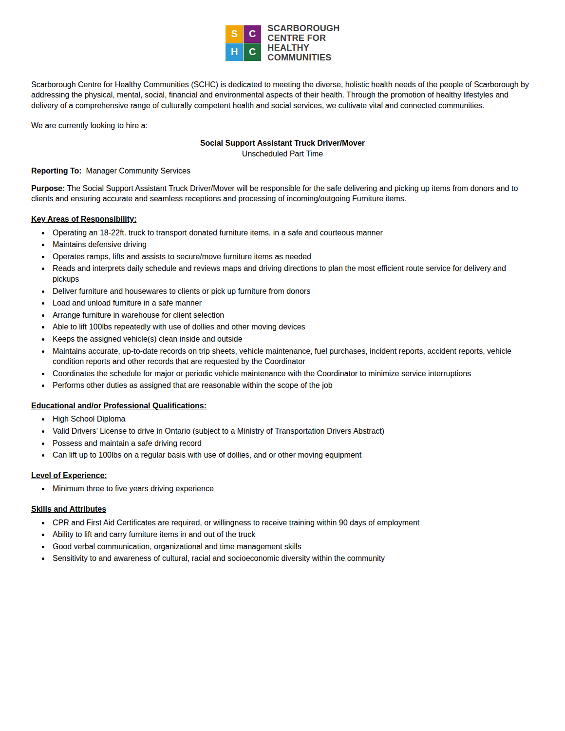| S | C |
| H | C |
SCARBOROUGH
CENTRE FOR
HEALTHY
COMMUNITIES
Scarborough Centre for Healthy Communities (SCHC) is dedicated to meeting the diverse, holistic health needs of the people of Scarborough by addressing the physical, mental, social, financial and environmental aspects of their health. Through the promotion of healthy lifestyles and delivery of a comprehensive range of culturally competent health and social services, we cultivate vital and connected communities.
We are currently looking to hire a:
Social Support Assistant Truck Driver/Mover
Unscheduled Part Time
Reporting To: Manager Community Services
Purpose: The Social Support Assistant Truck Driver/Mover will be responsible for the safe delivering and picking up items from donors and to clients and ensuring accurate and seamless receptions and processing of incoming/outgoing Furniture items.
Key Areas of Responsibility:
Operating an 18-22ft. truck to transport donated furniture items, in a safe and courteous manner
Maintains defensive driving
Operates ramps, lifts and assists to secure/move furniture items as needed
Reads and interprets daily schedule and reviews maps and driving directions to plan the most efficient route service for delivery and pickups
Deliver furniture and housewares to clients or pick up furniture from donors
Load and unload furniture in a safe manner
Arrange furniture in warehouse for client selection
Able to lift 100lbs repeatedly with use of dollies and other moving devices
Keeps the assigned vehicle(s) clean inside and outside
Maintains accurate, up-to-date records on trip sheets, vehicle maintenance, fuel purchases, incident reports, accident reports, vehicle condition reports and other records that are requested by the Coordinator
Coordinates the schedule for major or periodic vehicle maintenance with the Coordinator to minimize service interruptions
Performs other duties as assigned that are reasonable within the scope of the job
Educational and/or Professional Qualifications:
High School Diploma
Valid Drivers’ License to drive in Ontario (subject to a Ministry of Transportation Drivers Abstract)
Possess and maintain a safe driving record
Can lift up to 100lbs on a regular basis with use of dollies, and or other moving equipment
Level of Experience:
Minimum three to five years driving experience
Skills and Attributes
CPR and First Aid Certificates are required, or willingness to receive training within 90 days of employment
Ability to lift and carry furniture items in and out of the truck
Good verbal communication, organizational and time management skills
Sensitivity to and awareness of cultural, racial and socioeconomic diversity within the community